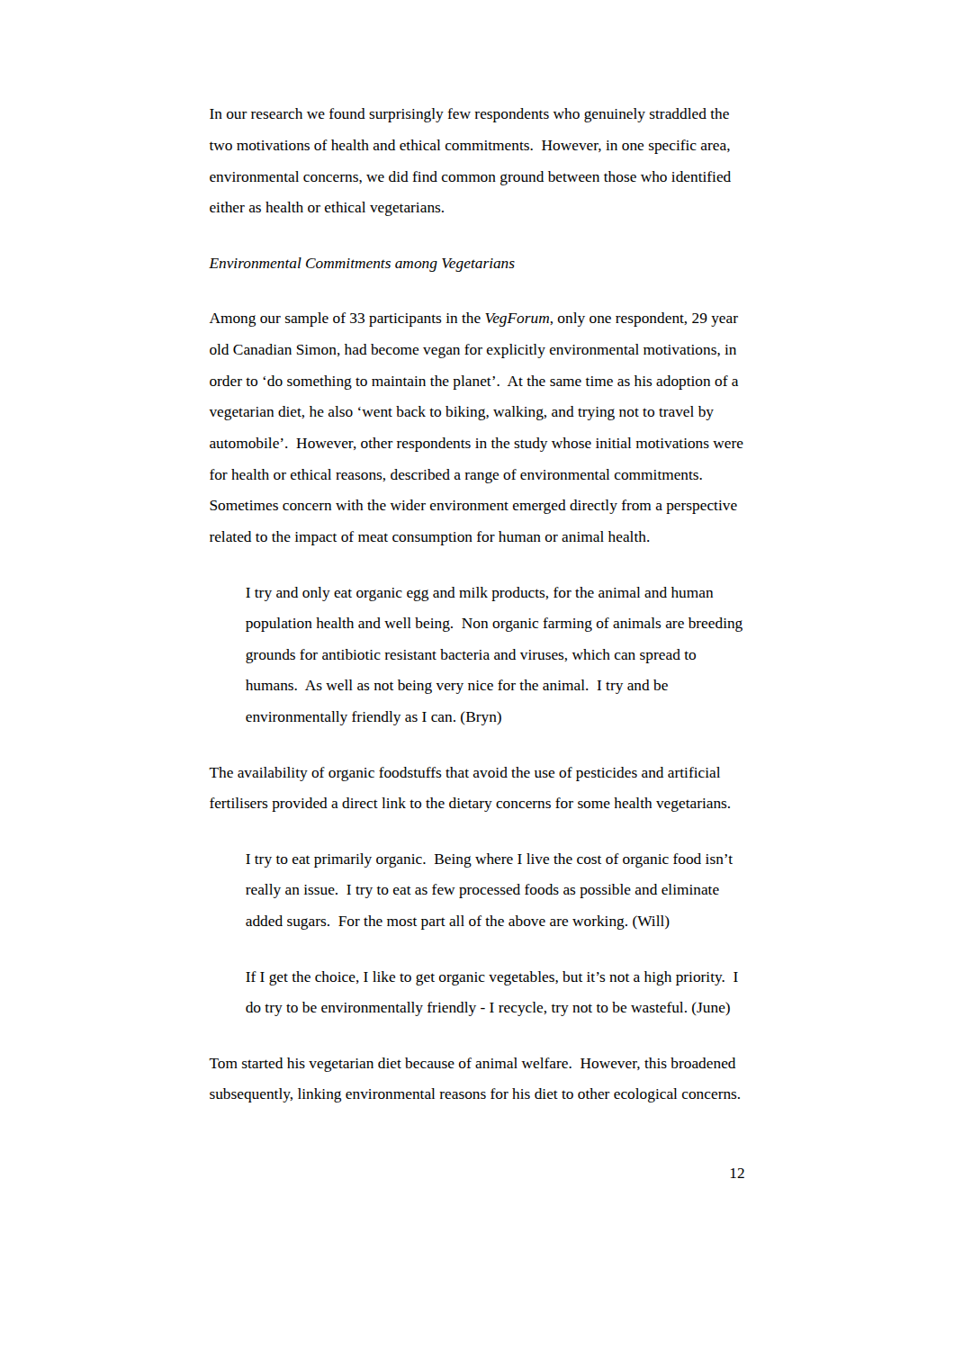In our research we found surprisingly few respondents who genuinely straddled the two motivations of health and ethical commitments. However, in one specific area, environmental concerns, we did find common ground between those who identified either as health or ethical vegetarians.
Environmental Commitments among Vegetarians
Among our sample of 33 participants in the VegForum, only one respondent, 29 year old Canadian Simon, had become vegan for explicitly environmental motivations, in order to ‘do something to maintain the planet’. At the same time as his adoption of a vegetarian diet, he also ‘went back to biking, walking, and trying not to travel by automobile’. However, other respondents in the study whose initial motivations were for health or ethical reasons, described a range of environmental commitments. Sometimes concern with the wider environment emerged directly from a perspective related to the impact of meat consumption for human or animal health.
I try and only eat organic egg and milk products, for the animal and human population health and well being. Non organic farming of animals are breeding grounds for antibiotic resistant bacteria and viruses, which can spread to humans. As well as not being very nice for the animal. I try and be environmentally friendly as I can. (Bryn)
The availability of organic foodstuffs that avoid the use of pesticides and artificial fertilisers provided a direct link to the dietary concerns for some health vegetarians.
I try to eat primarily organic. Being where I live the cost of organic food isn’t really an issue. I try to eat as few processed foods as possible and eliminate added sugars. For the most part all of the above are working. (Will)
If I get the choice, I like to get organic vegetables, but it’s not a high priority. I do try to be environmentally friendly - I recycle, try not to be wasteful. (June)
Tom started his vegetarian diet because of animal welfare. However, this broadened subsequently, linking environmental reasons for his diet to other ecological concerns.
12